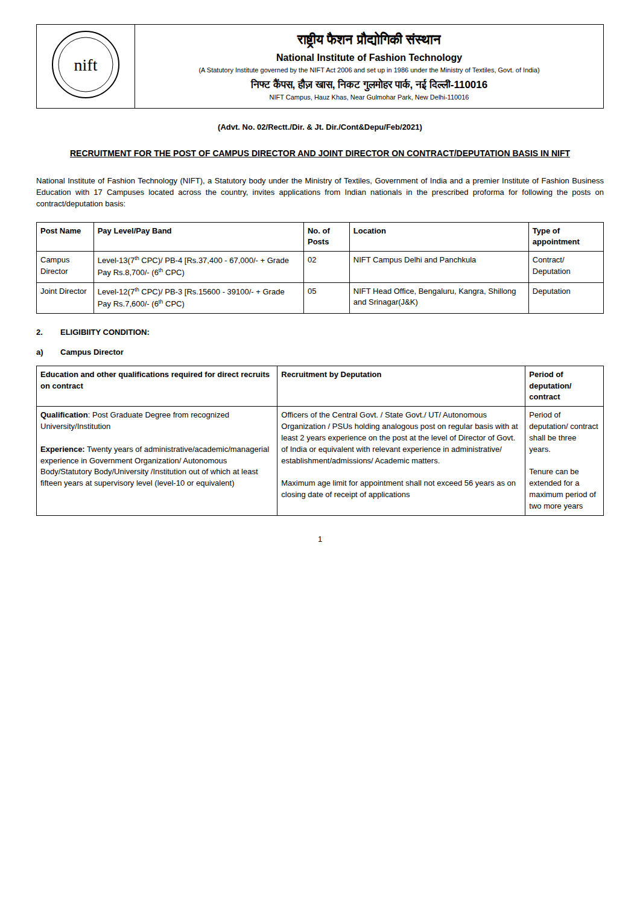| | राष्ट्रीय फैशन प्रौद्योगिकी संस्थान National Institute of Fashion Technology (A Statutory Institute governed by the NIFT Act 2006 and set up in 1986 under the Ministry of Textiles, Govt. of India) निफ्ट कैंपस, हौज़ खास, निकट गुलमोहर पार्क, नई दिल्ली-110016 NIFT Campus, Hauz Khas, Near Gulmohar Park, New Delhi-110016 |
(Advt. No. 02/Rectt./Dir. & Jt. Dir./Cont&Depu/Feb/2021)
RECRUITMENT FOR THE POST OF CAMPUS DIRECTOR AND JOINT DIRECTOR ON CONTRACT/DEPUTATION BASIS IN NIFT
National Institute of Fashion Technology (NIFT), a Statutory body under the Ministry of Textiles, Government of India and a premier Institute of Fashion Business Education with 17 Campuses located across the country, invites applications from Indian nationals in the prescribed proforma for following the posts on contract/deputation basis:
| Post Name | Pay Level/Pay Band | No. of Posts | Location | Type of appointment |
| --- | --- | --- | --- | --- |
| Campus Director | Level-13(7 th CPC)/ PB-4 [Rs.37,400 - 67,000/- + Grade Pay Rs.8,700/- (6 th CPC) | 02 | NIFT Campus Delhi and Panchkula | Contract/ Deputation |
| Joint Director | Level-12(7 th CPC)/ PB-3 [Rs.15600 - 39100/- + Grade Pay Rs.7,600/- (6 th CPC) | 05 | NIFT Head Office, Bengaluru, Kangra, Shillong and Srinagar(J&K) | Deputation |
2. ELIGIBIITY CONDITION:
a) Campus Director
| Education and other qualifications required for direct recruits on contract | Recruitment by Deputation | Period of deputation/ contract |
| --- | --- | --- |
| Qualification : Post Graduate Degree from recognized University/Institution Experience: Twenty years of administrative/academic/managerial experience in Government Organization/ Autonomous Body/Statutory Body/University /Institution out of which at least fifteen years at supervisory level (level-10 or equivalent) | Officers of the Central Govt. / State Govt./ UT/ Autonomous Organization / PSUs holding analogous post on regular basis with at least 2 years experience on the post at the level of Director of Govt. of India or equivalent with relevant experience in administrative/ establishment/admissions/ Academic matters. Maximum age limit for appointment shall not exceed 56 years as on closing date of receipt of applications | Period of deputation/ contract shall be three years. Tenure can be extended for a maximum period of two more years |
1